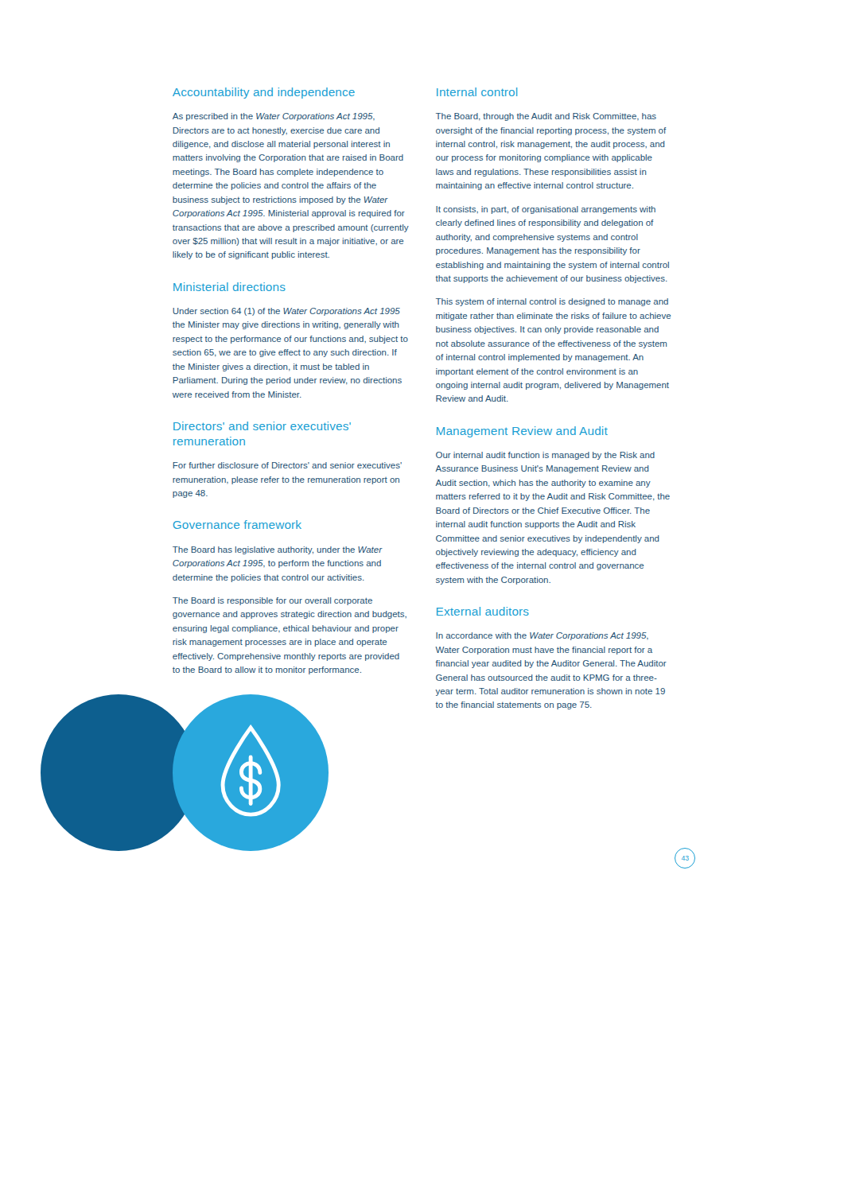Accountability and independence
As prescribed in the Water Corporations Act 1995, Directors are to act honestly, exercise due care and diligence, and disclose all material personal interest in matters involving the Corporation that are raised in Board meetings. The Board has complete independence to determine the policies and control the affairs of the business subject to restrictions imposed by the Water Corporations Act 1995. Ministerial approval is required for transactions that are above a prescribed amount (currently over $25 million) that will result in a major initiative, or are likely to be of significant public interest.
Ministerial directions
Under section 64 (1) of the Water Corporations Act 1995 the Minister may give directions in writing, generally with respect to the performance of our functions and, subject to section 65, we are to give effect to any such direction. If the Minister gives a direction, it must be tabled in Parliament. During the period under review, no directions were received from the Minister.
Directors' and senior executives' remuneration
For further disclosure of Directors' and senior executives' remuneration, please refer to the remuneration report on page 48.
Governance framework
The Board has legislative authority, under the Water Corporations Act 1995, to perform the functions and determine the policies that control our activities.
The Board is responsible for our overall corporate governance and approves strategic direction and budgets, ensuring legal compliance, ethical behaviour and proper risk management processes are in place and operate effectively. Comprehensive monthly reports are provided to the Board to allow it to monitor performance.
Internal control
The Board, through the Audit and Risk Committee, has oversight of the financial reporting process, the system of internal control, risk management, the audit process, and our process for monitoring compliance with applicable laws and regulations. These responsibilities assist in maintaining an effective internal control structure.
It consists, in part, of organisational arrangements with clearly defined lines of responsibility and delegation of authority, and comprehensive systems and control procedures. Management has the responsibility for establishing and maintaining the system of internal control that supports the achievement of our business objectives.
This system of internal control is designed to manage and mitigate rather than eliminate the risks of failure to achieve business objectives. It can only provide reasonable and not absolute assurance of the effectiveness of the system of internal control implemented by management. An important element of the control environment is an ongoing internal audit program, delivered by Management Review and Audit.
Management Review and Audit
Our internal audit function is managed by the Risk and Assurance Business Unit's Management Review and Audit section, which has the authority to examine any matters referred to it by the Audit and Risk Committee, the Board of Directors or the Chief Executive Officer. The internal audit function supports the Audit and Risk Committee and senior executives by independently and objectively reviewing the adequacy, efficiency and effectiveness of the internal control and governance system with the Corporation.
External auditors
In accordance with the Water Corporations Act 1995, Water Corporation must have the financial report for a financial year audited by the Auditor General. The Auditor General has outsourced the audit to KPMG for a three-year term. Total auditor remuneration is shown in note 19 to the financial statements on page 75.
43